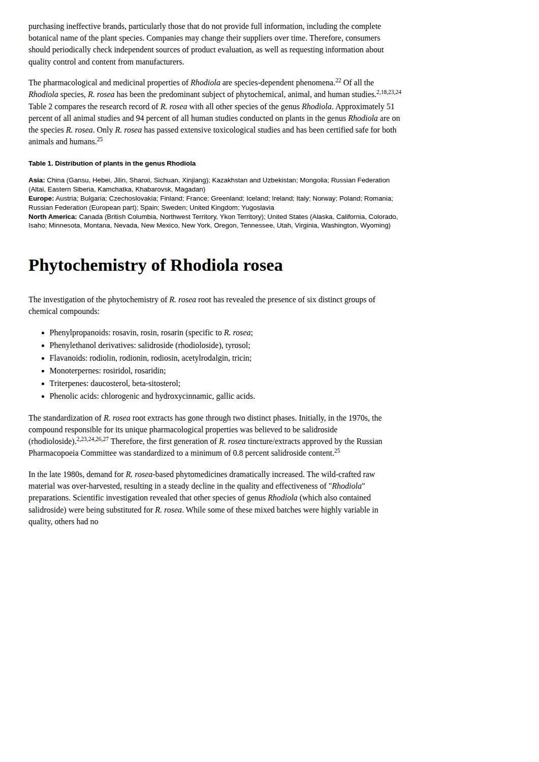purchasing ineffective brands, particularly those that do not provide full information, including the complete botanical name of the plant species. Companies may change their suppliers over time. Therefore, consumers should periodically check independent sources of product evaluation, as well as requesting information about quality control and content from manufacturers.
The pharmacological and medicinal properties of Rhodiola are species-dependent phenomena.22 Of all the Rhodiola species, R. rosea has been the predominant subject of phytochemical, animal, and human studies.2,18,23,24 Table 2 compares the research record of R. rosea with all other species of the genus Rhodiola. Approximately 51 percent of all animal studies and 94 percent of all human studies conducted on plants in the genus Rhodiola are on the species R. rosea. Only R. rosea has passed extensive toxicological studies and has been certified safe for both animals and humans.25
Table 1. Distribution of plants in the genus Rhodiola
Asia: China (Gansu, Hebei, Jilin, Shanxi, Sichuan, Xinjiang); Kazakhstan and Uzbekistan; Mongolia; Russian Federation (Altai, Eastern Siberia, Kamchatka, Khabarovsk, Magadan)
Europe: Austria; Bulgaria; Czechoslovakia; Finland; France; Greenland; Iceland; Ireland; Italy; Norway; Poland; Romania; Russian Federation (European part); Spain; Sweden; United Kingdom; Yugoslavia
North America: Canada (British Columbia, Northwest Territory, Ykon Territory); United States (Alaska, California, Colorado, Isaho; Minnesota, Montana, Nevada, New Mexico, New York, Oregon, Tennessee, Utah, Virginia, Washington, Wyoming)
Phytochemistry of Rhodiola rosea
The investigation of the phytochemistry of R. rosea root has revealed the presence of six distinct groups of chemical compounds:
Phenylpropanoids: rosavin, rosin, rosarin (specific to R. rosea;
Phenylethanol derivatives: salidroside (rhodioloside), tyrosol;
Flavanoids: rodiolin, rodionin, rodiosin, acetylrodalgin, tricin;
Monoterpernes: rosiridol, rosaridin;
Triterpenes: daucosterol, beta-sitosterol;
Phenolic acids: chlorogenic and hydroxycinnamic, gallic acids.
The standardization of R. rosea root extracts has gone through two distinct phases. Initially, in the 1970s, the compound responsible for its unique pharmacological properties was believed to be salidroside (rhodioloside).2,23,24,26,27 Therefore, the first generation of R. rosea tincture/extracts approved by the Russian Pharmacopoeia Committee was standardized to a minimum of 0.8 percent salidroside content.25
In the late 1980s, demand for R. rosea-based phytomedicines dramatically increased. The wild-crafted raw material was over-harvested, resulting in a steady decline in the quality and effectiveness of "Rhodiola" preparations. Scientific investigation revealed that other species of genus Rhodiola (which also contained salidroside) were being substituted for R. rosea. While some of these mixed batches were highly variable in quality, others had no